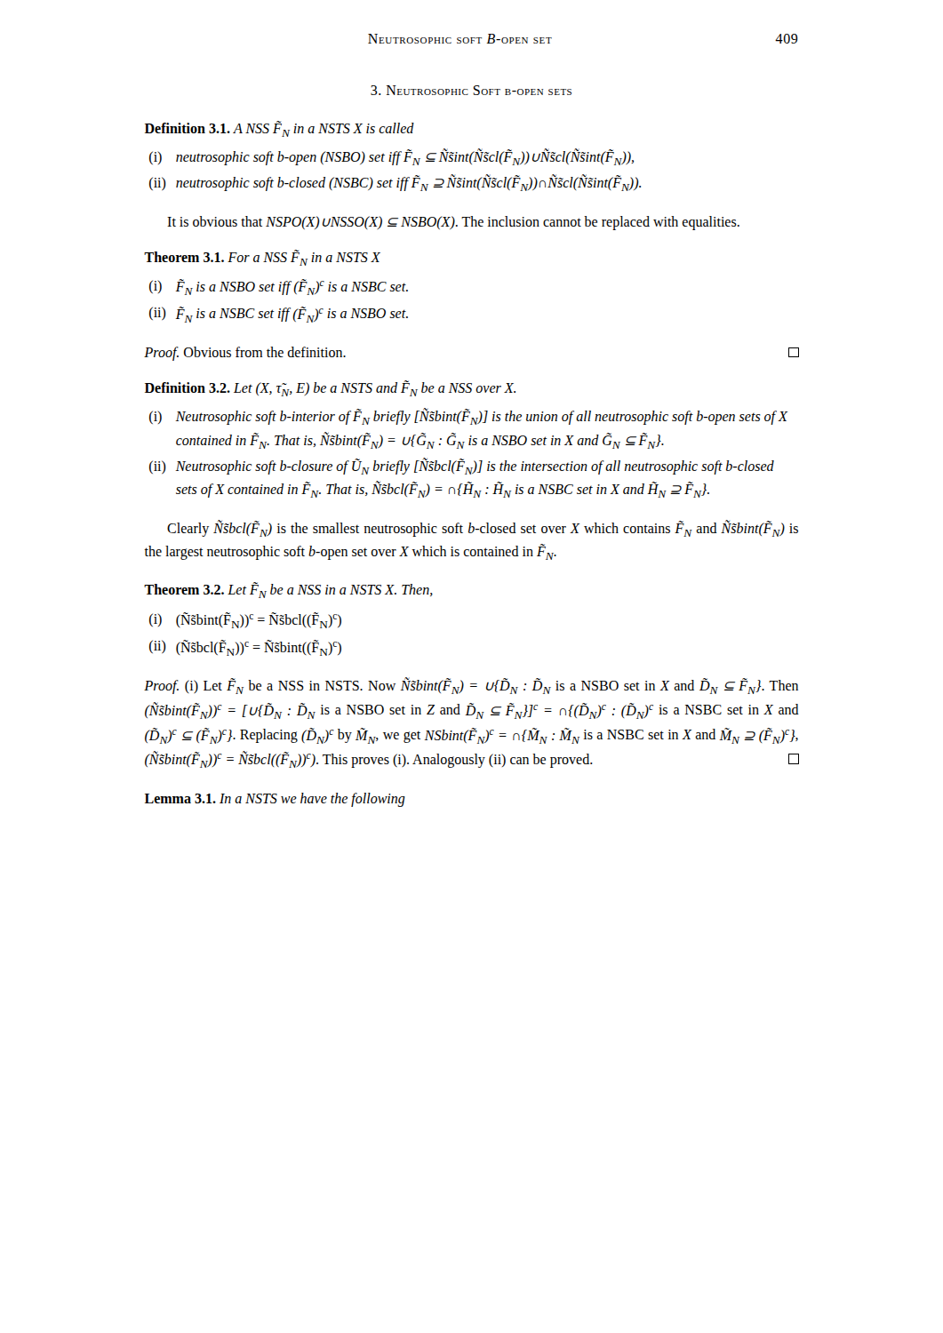Neutrosophic soft B-open set 409
3. Neutrosophic Soft b-open sets
Definition 3.1. A NSS F̃N in a NSTS X is called
(i) neutrosophic soft b-open (NSBO) set iff F̃N ⊆ Ñs̃int(Ñs̃cl(F̃N))∪Ñs̃cl(Ñs̃int(F̃N)),
(ii) neutrosophic soft b-closed (NSBC) set iff F̃N ⊇ Ñs̃int(Ñs̃cl(F̃N))∩Ñs̃cl(Ñs̃int(F̃N)).
It is obvious that NSPO(X)∪NSSO(X) ⊆ NSBO(X). The inclusion cannot be replaced with equalities.
Theorem 3.1. For a NSS F̃N in a NSTS X
(i) F̃N is a NSBO set iff (F̃N)c is a NSBC set.
(ii) F̃N is a NSBC set iff (F̃N)c is a NSBO set.
Proof. Obvious from the definition.
Definition 3.2. Let (X, τ̃N, E) be a NSTS and F̃N be a NSS over X.
(i) Neutrosophic soft b-interior of F̃N briefly [Ñs̃bint(F̃N)] is the union of all neutrosophic soft b-open sets of X contained in F̃N. That is, Ñs̃bint(F̃N) = ∪{G̃N : G̃N is a NSBO set in X and G̃N ⊆ F̃N}.
(ii) Neutrosophic soft b-closure of ŨN briefly [Ñs̃bcl(F̃N)] is the intersection of all neutrosophic soft b-closed sets of X contained in F̃N. That is, Ñs̃bcl(F̃N) = ∩{H̃N : H̃N is a NSBC set in X and H̃N ⊇ F̃N}.
Clearly Ñs̃bcl(F̃N) is the smallest neutrosophic soft b-closed set over X which contains F̃N and Ñs̃bint(F̃N) is the largest neutrosophic soft b-open set over X which is contained in F̃N.
Theorem 3.2. Let F̃N be a NSS in a NSTS X. Then,
(i) (Ñs̃bint(F̃N))c = Ñs̃bcl((F̃N)c)
(ii) (Ñs̃bcl(F̃N))c = Ñs̃bint((F̃N)c)
Proof. (i) Let F̃N be a NSS in NSTS. Now Ñs̃bint(F̃N) = ∪{D̃N : D̃N is a NSBO set in X and D̃N ⊆ F̃N}. Then (Ñs̃bint(F̃N))c = [∪{D̃N : D̃N is a NSBO set in Z and D̃N ⊆ F̃N}]c = ∩{(D̃N)c : (D̃N)c is a NSBC set in X and (D̃N)c ⊆ (F̃N)c}. Replacing (D̃N)c by M̃N, we get NSbint(F̃N)c = ∩{M̃N : M̃N is a NSBC set in X and M̃N ⊇ (F̃N)c}, (Ñs̃bint(F̃N))c = Ñs̃bcl((F̃N))c). This proves (i). Analogously (ii) can be proved.
Lemma 3.1. In a NSTS we have the following